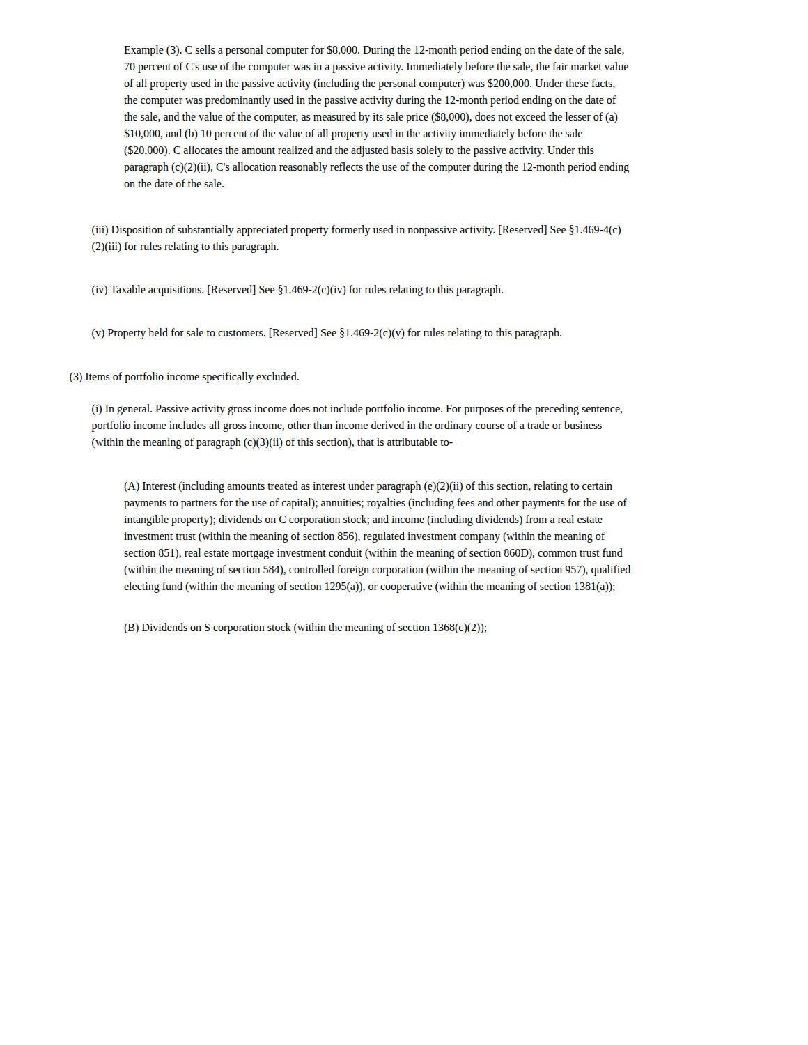Example (3). C sells a personal computer for $8,000. During the 12-month period ending on the date of the sale, 70 percent of C's use of the computer was in a passive activity. Immediately before the sale, the fair market value of all property used in the passive activity (including the personal computer) was $200,000. Under these facts, the computer was predominantly used in the passive activity during the 12-month period ending on the date of the sale, and the value of the computer, as measured by its sale price ($8,000), does not exceed the lesser of (a) $10,000, and (b) 10 percent of the value of all property used in the activity immediately before the sale ($20,000). C allocates the amount realized and the adjusted basis solely to the passive activity. Under this paragraph (c)(2)(ii), C's allocation reasonably reflects the use of the computer during the 12-month period ending on the date of the sale.
(iii) Disposition of substantially appreciated property formerly used in nonpassive activity. [Reserved] See §1.469-4(c)(2)(iii) for rules relating to this paragraph.
(iv) Taxable acquisitions. [Reserved] See §1.469-2(c)(iv) for rules relating to this paragraph.
(v) Property held for sale to customers. [Reserved] See §1.469-2(c)(v) for rules relating to this paragraph.
(3) Items of portfolio income specifically excluded.
(i) In general. Passive activity gross income does not include portfolio income. For purposes of the preceding sentence, portfolio income includes all gross income, other than income derived in the ordinary course of a trade or business (within the meaning of paragraph (c)(3)(ii) of this section), that is attributable to-
(A) Interest (including amounts treated as interest under paragraph (e)(2)(ii) of this section, relating to certain payments to partners for the use of capital); annuities; royalties (including fees and other payments for the use of intangible property); dividends on C corporation stock; and income (including dividends) from a real estate investment trust (within the meaning of section 856), regulated investment company (within the meaning of section 851), real estate mortgage investment conduit (within the meaning of section 860D), common trust fund (within the meaning of section 584), controlled foreign corporation (within the meaning of section 957), qualified electing fund (within the meaning of section 1295(a)), or cooperative (within the meaning of section 1381(a));
(B) Dividends on S corporation stock (within the meaning of section 1368(c)(2));